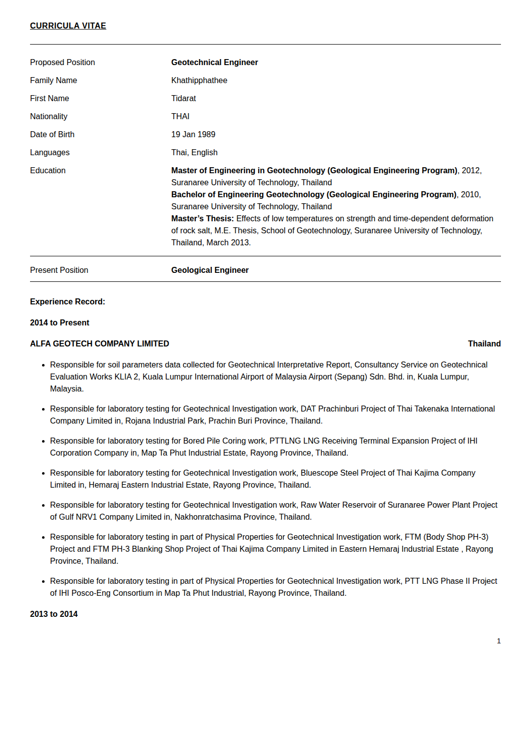CURRICULA VITAE
| Proposed Position | Geotechnical Engineer |
| Family Name | Khathipphathee |
| First Name | Tidarat |
| Nationality | THAI |
| Date of Birth | 19 Jan 1989 |
| Languages | Thai, English |
| Education | Master of Engineering in Geotechnology (Geological Engineering Program) , 2012, Suranaree University of Technology, Thailand Bachelor of Engineering Geotechnology (Geological Engineering Program) , 2010, Suranaree University of Technology, Thailand Master’s Thesis: Effects of low temperatures on strength and time-dependent deformation of rock salt, M.E. Thesis, School of Geotechnology, Suranaree University of Technology, Thailand, March 2013. |
| Present Position | Geological Engineer |
Experience Record:
2014 to Present
ALFA GEOTECH COMPANY LIMITED Thailand
Responsible for soil parameters data collected for Geotechnical Interpretative Report, Consultancy Service on Geotechnical Evaluation Works KLIA 2, Kuala Lumpur International Airport of Malaysia Airport (Sepang) Sdn. Bhd. in, Kuala Lumpur, Malaysia.
Responsible for laboratory testing for Geotechnical Investigation work, DAT Prachinburi Project of Thai Takenaka International Company Limited in, Rojana Industrial Park, Prachin Buri Province, Thailand.
Responsible for laboratory testing for Bored Pile Coring work, PTTLNG LNG Receiving Terminal Expansion Project of IHI Corporation Company in, Map Ta Phut Industrial Estate, Rayong Province, Thailand.
Responsible for laboratory testing for Geotechnical Investigation work, Bluescope Steel Project of Thai Kajima Company Limited in, Hemaraj Eastern Industrial Estate, Rayong Province, Thailand.
Responsible for laboratory testing for Geotechnical Investigation work, Raw Water Reservoir of Suranaree Power Plant Project of Gulf NRV1 Company Limited in, Nakhonratchasima Province, Thailand.
Responsible for laboratory testing in part of Physical Properties for Geotechnical Investigation work, FTM (Body Shop PH-3) Project and FTM PH-3 Blanking Shop Project of Thai Kajima Company Limited in Eastern Hemaraj Industrial Estate , Rayong Province, Thailand.
Responsible for laboratory testing in part of Physical Properties for Geotechnical Investigation work, PTT LNG Phase II Project of IHI Posco-Eng Consortium in Map Ta Phut Industrial, Rayong Province, Thailand.
2013 to 2014
1